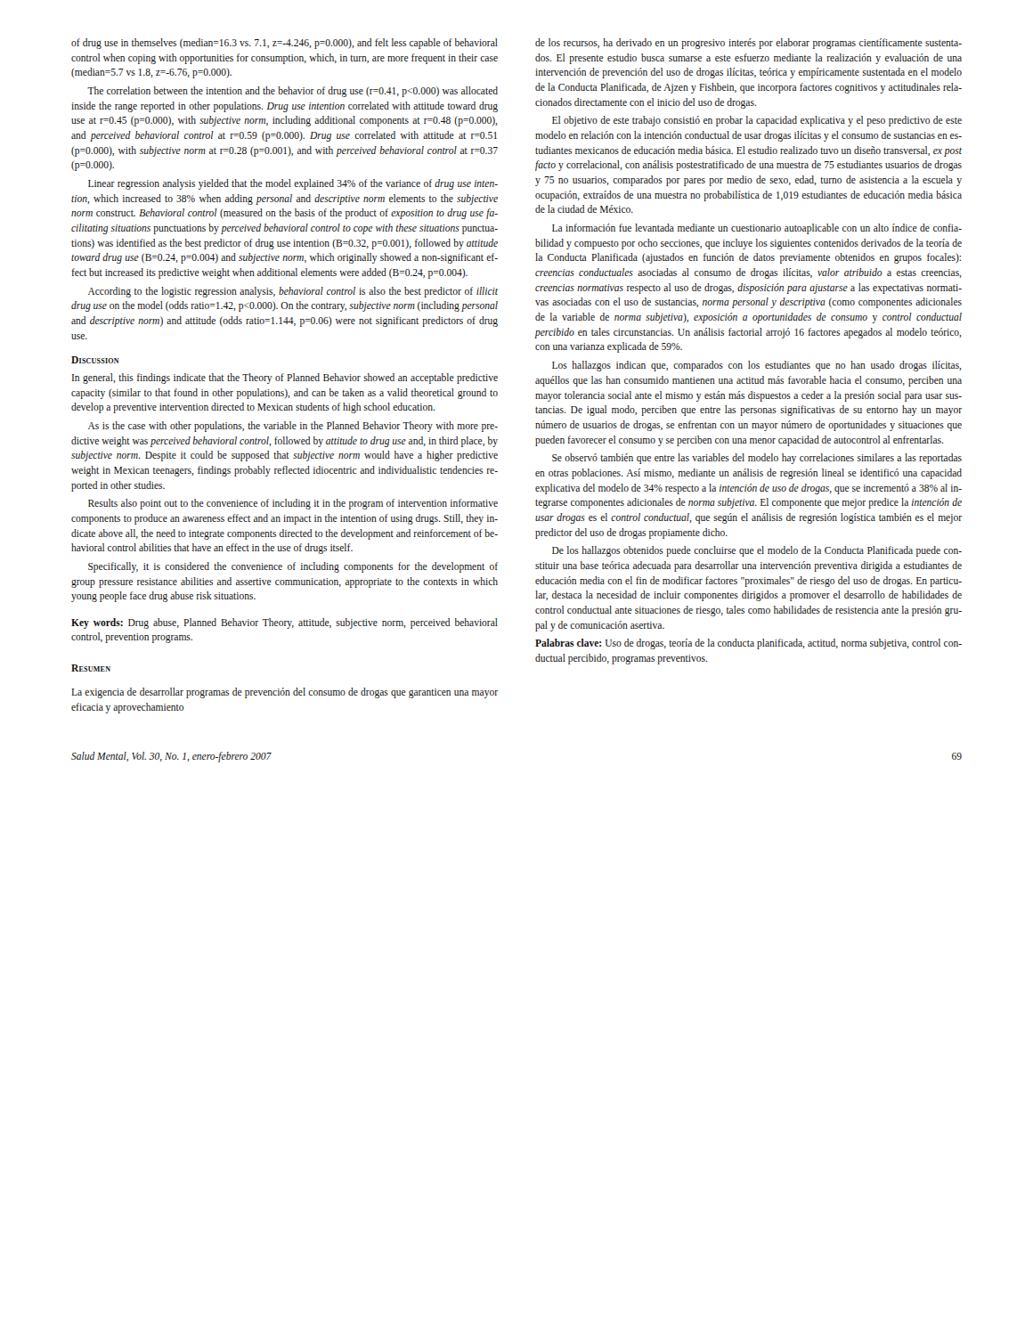of drug use in themselves (median=16.3 vs. 7.1, z=-4.246, p=0.000), and felt less capable of behavioral control when coping with opportunities for consumption, which, in turn, are more frequent in their case (median=5.7 vs 1.8, z=-6.76, p=0.000).
The correlation between the intention and the behavior of drug use (r=0.41, p<0.000) was allocated inside the range reported in other populations. Drug use intention correlated with attitude toward drug use at r=0.45 (p=0.000), with subjective norm, including additional components at r=0.48 (p=0.000), and perceived behavioral control at r=0.59 (p=0.000). Drug use correlated with attitude at r=0.51 (p=0.000), with subjective norm at r=0.28 (p=0.001), and with perceived behavioral control at r=0.37 (p=0.000).
Linear regression analysis yielded that the model explained 34% of the variance of drug use intention, which increased to 38% when adding personal and descriptive norm elements to the subjective norm construct. Behavioral control (measured on the basis of the product of exposition to drug use facilitating situations punctuations by perceived behavioral control to cope with these situations punctuations) was identified as the best predictor of drug use intention (B=0.32, p=0.001), followed by attitude toward drug use (B=0.24, p=0.004) and subjective norm, which originally showed a non-significant effect but increased its predictive weight when additional elements were added (B=0.24, p=0.004).
According to the logistic regression analysis, behavioral control is also the best predictor of illicit drug use on the model (odds ratio=1.42, p<0.000). On the contrary, subjective norm (including personal and descriptive norm) and attitude (odds ratio=1.144, p=0.06) were not significant predictors of drug use.
Discussion
In general, this findings indicate that the Theory of Planned Behavior showed an acceptable predictive capacity (similar to that found in other populations), and can be taken as a valid theoretical ground to develop a preventive intervention directed to Mexican students of high school education.
As is the case with other populations, the variable in the Planned Behavior Theory with more predictive weight was perceived behavioral control, followed by attitude to drug use and, in third place, by subjective norm. Despite it could be supposed that subjective norm would have a higher predictive weight in Mexican teenagers, findings probably reflected idiocentric and individualistic tendencies reported in other studies.
Results also point out to the convenience of including it in the program of intervention informative components to produce an awareness effect and an impact in the intention of using drugs. Still, they indicate above all, the need to integrate components directed to the development and reinforcement of behavioral control abilities that have an effect in the use of drugs itself.
Specifically, it is considered the convenience of including components for the development of group pressure resistance abilities and assertive communication, appropriate to the contexts in which young people face drug abuse risk situations.
Key words: Drug abuse, Planned Behavior Theory, attitude, subjective norm, perceived behavioral control, prevention programs.
Resumen
La exigencia de desarrollar programas de prevención del consumo de drogas que garanticen una mayor eficacia y aprovechamiento
de los recursos, ha derivado en un progresivo interés por elaborar programas científicamente sustentados. El presente estudio busca sumarse a este esfuerzo mediante la realización y evaluación de una intervención de prevención del uso de drogas ilícitas, teórica y empíricamente sustentada en el modelo de la Conducta Planificada, de Ajzen y Fishbein, que incorpora factores cognitivos y actitudinales relacionados directamente con el inicio del uso de drogas.
El objetivo de este trabajo consistió en probar la capacidad explicativa y el peso predictivo de este modelo en relación con la intención conductual de usar drogas ilícitas y el consumo de sustancias en estudiantes mexicanos de educación media básica. El estudio realizado tuvo un diseño transversal, ex post facto y correlacional, con análisis postestratificado de una muestra de 75 estudiantes usuarios de drogas y 75 no usuarios, comparados por pares por medio de sexo, edad, turno de asistencia a la escuela y ocupación, extraídos de una muestra no probabilística de 1,019 estudiantes de educación media básica de la ciudad de México.
La información fue levantada mediante un cuestionario autoaplicable con un alto índice de confiabilidad y compuesto por ocho secciones, que incluye los siguientes contenidos derivados de la teoría de la Conducta Planificada (ajustados en función de datos previamente obtenidos en grupos focales): creencias conductuales asociadas al consumo de drogas ilícitas, valor atribuido a estas creencias, creencias normativas respecto al uso de drogas, disposición para ajustarse a las expectativas normativas asociadas con el uso de sustancias, norma personal y descriptiva (como componentes adicionales de la variable de norma subjetiva), exposición a oportunidades de consumo y control conductual percibido en tales circunstancias. Un análisis factorial arrojó 16 factores apegados al modelo teórico, con una varianza explicada de 59%.
Los hallazgos indican que, comparados con los estudiantes que no han usado drogas ilícitas, aquéllos que las han consumido mantienen una actitud más favorable hacia el consumo, perciben una mayor tolerancia social ante el mismo y están más dispuestos a ceder a la presión social para usar sustancias. De igual modo, perciben que entre las personas significativas de su entorno hay un mayor número de usuarios de drogas, se enfrentan con un mayor número de oportunidades y situaciones que pueden favorecer el consumo y se perciben con una menor capacidad de autocontrol al enfrentarlas.
Se observó también que entre las variables del modelo hay correlaciones similares a las reportadas en otras poblaciones. Así mismo, mediante un análisis de regresión lineal se identificó una capacidad explicativa del modelo de 34% respecto a la intención de uso de drogas, que se incrementó a 38% al integrarse componentes adicionales de norma subjetiva. El componente que mejor predice la intención de usar drogas es el control conductual, que según el análisis de regresión logística también es el mejor predictor del uso de drogas propiamente dicho.
De los hallazgos obtenidos puede concluirse que el modelo de la Conducta Planificada puede constituir una base teórica adecuada para desarrollar una intervención preventiva dirigida a estudiantes de educación media con el fin de modificar factores "proximales" de riesgo del uso de drogas. En particular, destaca la necesidad de incluir componentes dirigidos a promover el desarrollo de habilidades de control conductual ante situaciones de riesgo, tales como habilidades de resistencia ante la presión grupal y de comunicación asertiva.
Palabras clave: Uso de drogas, teoría de la conducta planificada, actitud, norma subjetiva, control conductual percibido, programas preventivos.
Salud Mental, Vol. 30, No. 1, enero-febrero 2007 69